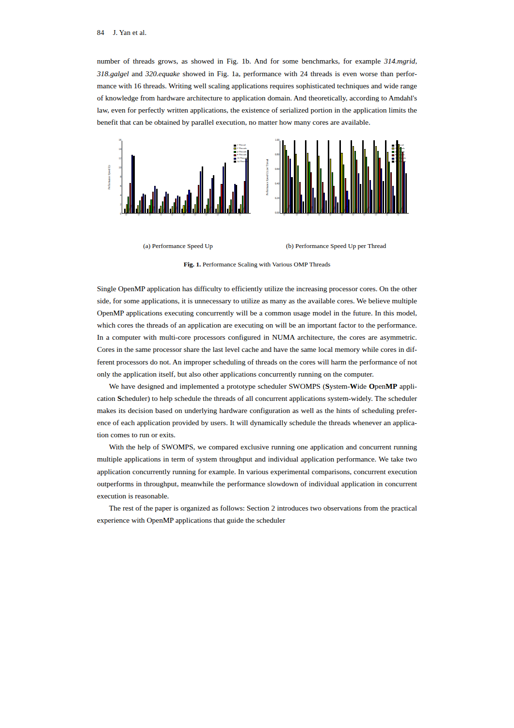84 J. Yan et al.
number of threads grows, as showed in Fig. 1b. And for some benchmarks, for example 314.mgrid, 318.galgel and 320.equake showed in Fig. 1a, performance with 24 threads is even worse than performance with 16 threads. Writing well scaling applications requires sophisticated techniques and wide range of knowledge from hardware architecture to application domain. And theoretically, according to Amdahl's law, even for perfectly written applications, the existence of serialized portion in the application limits the benefit that can be obtained by parallel execution, no matter how many cores are available.
Performance Speed Up
16
14
12
10
8
6
4
2
0
1 Thread
2 Threads
4 Threads
8 Threads
16 Threads
24 Threads
310.wupwise
312.swim
314.mgrid
316.applu
318.galgel
320.equake
324.apsi
326.gafort
328.fma3d
330.art
332.ammp
(a) Performance Speed Up
Performance Speed Up per Thread
1.00
0.80
0.60
0.40
0.20
0.00
1 Thread
2 Threads
4 Threads
8 Threads
16 Threads
24 Threads
310.wupwise
312.swim
314.mgrid
316.applu
318.galgel
320.equake
324.apsi
326.gafort
328.fma3d
330.art
332.ammp
(b) Performance Speed Up per Thread
Fig. 1. Performance Scaling with Various OMP Threads
Single OpenMP application has difficulty to efficiently utilize the increasing processor cores. On the other side, for some applications, it is unnecessary to utilize as many as the available cores. We believe multiple OpenMP applications executing concurrently will be a common usage model in the future. In this model, which cores the threads of an application are executing on will be an important factor to the performance. In a computer with multi-core processors configured in NUMA architecture, the cores are asymmetric. Cores in the same processor share the last level cache and have the same local memory while cores in different processors do not. An improper scheduling of threads on the cores will harm the performance of not only the application itself, but also other applications concurrently running on the computer.
We have designed and implemented a prototype scheduler SWOMPS (System-Wide OpenMP application Scheduler) to help schedule the threads of all concurrent applications system-widely. The scheduler makes its decision based on underlying hardware configuration as well as the hints of scheduling preference of each application provided by users. It will dynamically schedule the threads whenever an application comes to run or exits.
With the help of SWOMPS, we compared exclusive running one application and concurrent running multiple applications in term of system throughput and individual application performance. We take two application concurrently running for example. In various experimental comparisons, concurrent execution outperforms in throughput, meanwhile the performance slowdown of individual application in concurrent execution is reasonable.
The rest of the paper is organized as follows: Section 2 introduces two observations from the practical experience with OpenMP applications that guide the scheduler